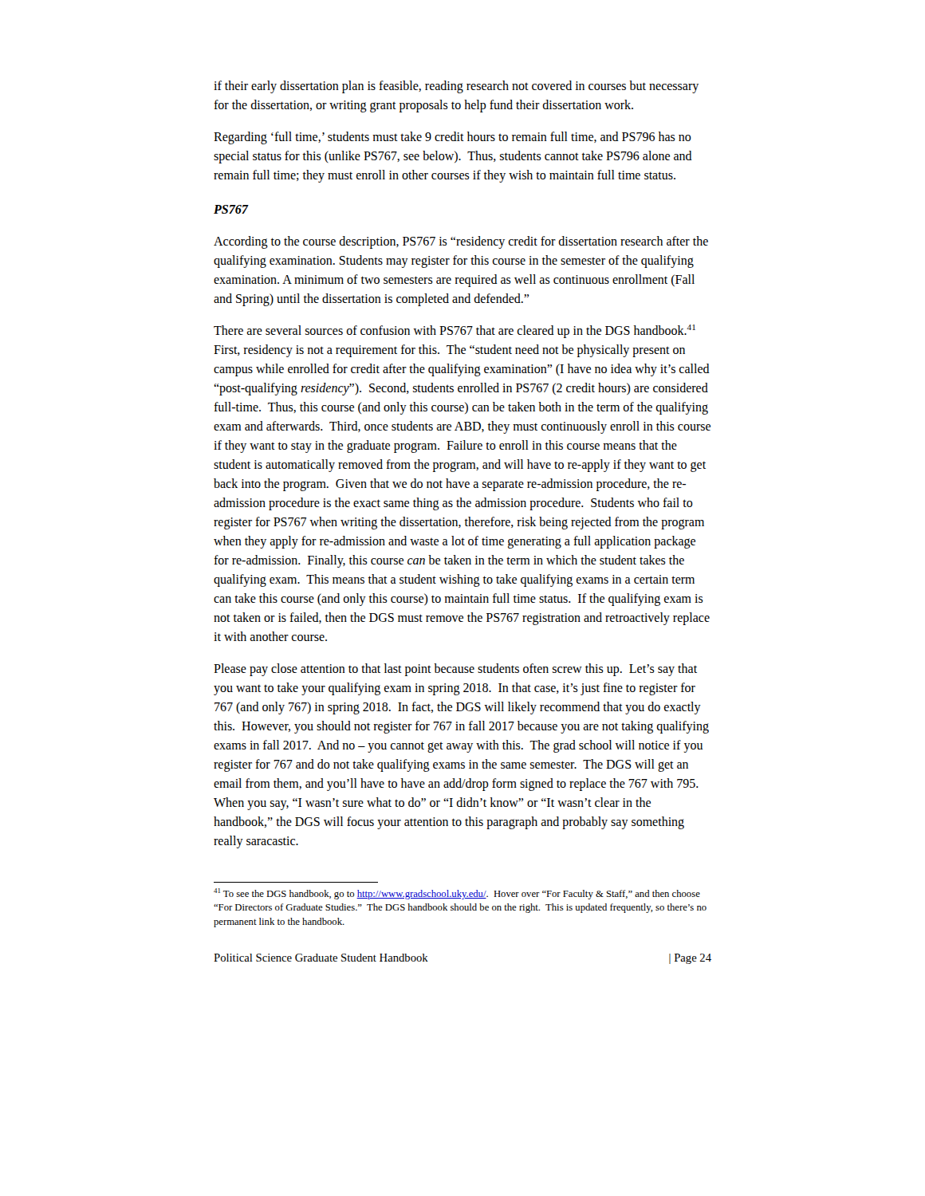if their early dissertation plan is feasible, reading research not covered in courses but necessary for the dissertation, or writing grant proposals to help fund their dissertation work.
Regarding ‘full time,’ students must take 9 credit hours to remain full time, and PS796 has no special status for this (unlike PS767, see below). Thus, students cannot take PS796 alone and remain full time; they must enroll in other courses if they wish to maintain full time status.
PS767
According to the course description, PS767 is “residency credit for dissertation research after the qualifying examination. Students may register for this course in the semester of the qualifying examination. A minimum of two semesters are required as well as continuous enrollment (Fall and Spring) until the dissertation is completed and defended.”
There are several sources of confusion with PS767 that are cleared up in the DGS handbook.41 First, residency is not a requirement for this. The “student need not be physically present on campus while enrolled for credit after the qualifying examination” (I have no idea why it’s called “post-qualifying residency”). Second, students enrolled in PS767 (2 credit hours) are considered full-time. Thus, this course (and only this course) can be taken both in the term of the qualifying exam and afterwards. Third, once students are ABD, they must continuously enroll in this course if they want to stay in the graduate program. Failure to enroll in this course means that the student is automatically removed from the program, and will have to re-apply if they want to get back into the program. Given that we do not have a separate re-admission procedure, the re-admission procedure is the exact same thing as the admission procedure. Students who fail to register for PS767 when writing the dissertation, therefore, risk being rejected from the program when they apply for re-admission and waste a lot of time generating a full application package for re-admission. Finally, this course can be taken in the term in which the student takes the qualifying exam. This means that a student wishing to take qualifying exams in a certain term can take this course (and only this course) to maintain full time status. If the qualifying exam is not taken or is failed, then the DGS must remove the PS767 registration and retroactively replace it with another course.
Please pay close attention to that last point because students often screw this up. Let’s say that you want to take your qualifying exam in spring 2018. In that case, it’s just fine to register for 767 (and only 767) in spring 2018. In fact, the DGS will likely recommend that you do exactly this. However, you should not register for 767 in fall 2017 because you are not taking qualifying exams in fall 2017. And no – you cannot get away with this. The grad school will notice if you register for 767 and do not take qualifying exams in the same semester. The DGS will get an email from them, and you’ll have to have an add/drop form signed to replace the 767 with 795. When you say, “I wasn’t sure what to do” or “I didn’t know” or “It wasn’t clear in the handbook,” the DGS will focus your attention to this paragraph and probably say something really saracastic.
41 To see the DGS handbook, go to http://www.gradschool.uky.edu/. Hover over “For Faculty & Staff,” and then choose “For Directors of Graduate Studies.” The DGS handbook should be on the right. This is updated frequently, so there’s no permanent link to the handbook.
Political Science Graduate Student Handbook | Page 24